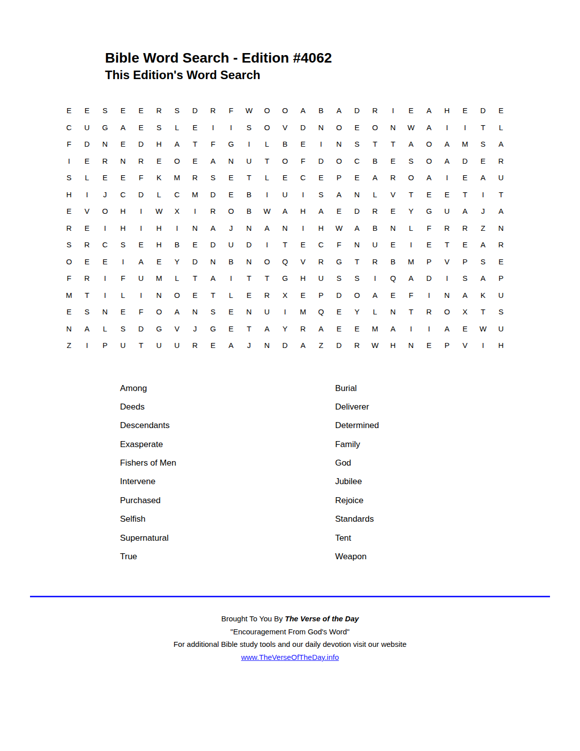Bible Word Search - Edition #4062
This Edition's Word Search
| E | E | S | E | E | R | S | D | R | F | W | O | O | A | B | A | D | R | I | E | A | H | E | D | E |
| C | U | G | A | E | S | L | E | I | I | S | O | V | D | N | O | E | O | N | W | A | I | I | T | L |
| F | D | N | E | D | H | A | T | F | G | I | L | B | E | I | N | S | T | T | A | O | A | M | S | A |
| I | E | R | N | R | E | O | E | A | N | U | T | O | F | D | O | C | B | E | S | O | A | D | E | R |
| S | L | E | E | F | K | M | R | S | E | T | L | E | C | E | P | E | A | R | O | A | I | E | A | U |
| H | I | J | C | D | L | C | M | D | E | B | I | U | I | S | A | N | L | V | T | E | E | T | I | T |
| E | V | O | H | I | W | X | I | R | O | B | W | A | H | A | E | D | R | E | Y | G | U | A | J | A |
| R | E | I | H | I | H | I | N | A | J | N | A | N | I | H | W | A | B | N | L | F | R | R | Z | N |
| S | R | C | S | E | H | B | E | D | U | D | I | T | E | C | F | N | U | E | I | E | T | E | A | R |
| O | E | E | I | A | E | Y | D | N | B | N | O | Q | V | R | G | T | R | B | M | P | V | P | S | E |
| F | R | I | F | U | M | L | T | A | I | T | T | G | H | U | S | S | I | Q | A | D | I | S | A | P |
| M | T | I | L | I | N | O | E | T | L | E | R | X | E | P | D | O | A | E | F | I | N | A | K | U |
| E | S | N | E | F | O | A | N | S | E | N | U | I | M | Q | E | Y | L | N | T | R | O | X | T | S |
| N | A | L | S | D | G | V | J | G | E | T | A | Y | R | A | E | E | M | A | I | I | A | E | W | U |
| Z | I | P | U | T | U | U | R | E | A | J | N | D | A | Z | D | R | W | H | N | E | P | V | I | H |
| Among | Burial |
| Deeds | Deliverer |
| Descendants | Determined |
| Exasperate | Family |
| Fishers of Men | God |
| Intervene | Jubilee |
| Purchased | Rejoice |
| Selfish | Standards |
| Supernatural | Tent |
| True | Weapon |
Brought To You By The Verse of the Day
"Encouragement From God's Word"
For additional Bible study tools and our daily devotion visit our website
www.TheVerseOfTheDay.info